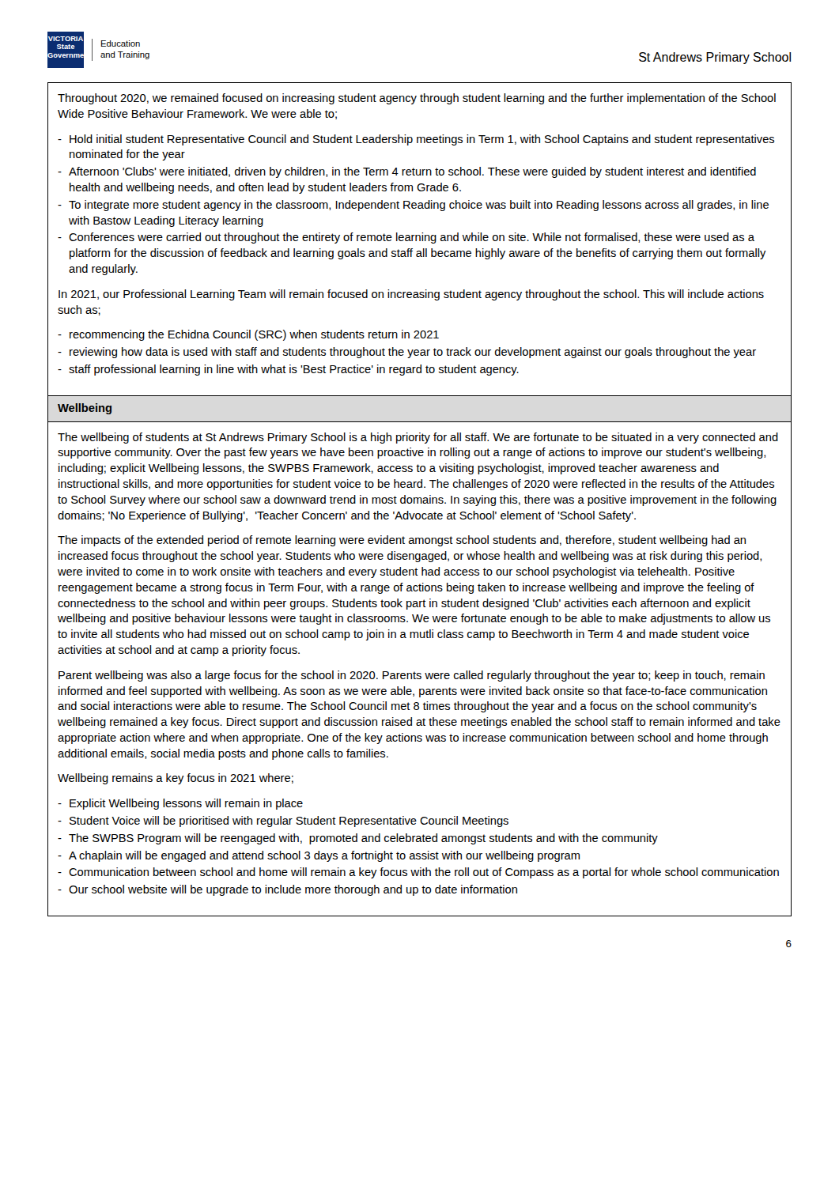VICTORIA
State
Government
Education
and Training
St Andrews Primary School
Throughout 2020, we remained focused on increasing student agency through student learning and the further implementation of the School Wide Positive Behaviour Framework. We were able to;
Hold initial student Representative Council and Student Leadership meetings in Term 1, with School Captains and student representatives nominated for the year
Afternoon 'Clubs' were initiated, driven by children, in the Term 4 return to school. These were guided by student interest and identified health and wellbeing needs, and often lead by student leaders from Grade 6.
To integrate more student agency in the classroom, Independent Reading choice was built into Reading lessons across all grades, in line with Bastow Leading Literacy learning
Conferences were carried out throughout the entirety of remote learning and while on site. While not formalised, these were used as a platform for the discussion of feedback and learning goals and staff all became highly aware of the benefits of carrying them out formally and regularly.
In 2021, our Professional Learning Team will remain focused on increasing student agency throughout the school. This will include actions such as;
recommencing the Echidna Council (SRC) when students return in 2021
reviewing how data is used with staff and students throughout the year to track our development against our goals throughout the year
staff professional learning in line with what is 'Best Practice' in regard to student agency.
Wellbeing
The wellbeing of students at St Andrews Primary School is a high priority for all staff. We are fortunate to be situated in a very connected and supportive community. Over the past few years we have been proactive in rolling out a range of actions to improve our student's wellbeing, including; explicit Wellbeing lessons, the SWPBS Framework, access to a visiting psychologist, improved teacher awareness and instructional skills, and more opportunities for student voice to be heard. The challenges of 2020 were reflected in the results of the Attitudes to School Survey where our school saw a downward trend in most domains. In saying this, there was a positive improvement in the following domains; 'No Experience of Bullying', 'Teacher Concern' and the 'Advocate at School' element of 'School Safety'.
The impacts of the extended period of remote learning were evident amongst school students and, therefore, student wellbeing had an increased focus throughout the school year. Students who were disengaged, or whose health and wellbeing was at risk during this period, were invited to come in to work onsite with teachers and every student had access to our school psychologist via telehealth. Positive reengagement became a strong focus in Term Four, with a range of actions being taken to increase wellbeing and improve the feeling of connectedness to the school and within peer groups. Students took part in student designed 'Club' activities each afternoon and explicit wellbeing and positive behaviour lessons were taught in classrooms. We were fortunate enough to be able to make adjustments to allow us to invite all students who had missed out on school camp to join in a mutli class camp to Beechworth in Term 4 and made student voice activities at school and at camp a priority focus.
Parent wellbeing was also a large focus for the school in 2020. Parents were called regularly throughout the year to; keep in touch, remain informed and feel supported with wellbeing. As soon as we were able, parents were invited back onsite so that face-to-face communication and social interactions were able to resume. The School Council met 8 times throughout the year and a focus on the school community's wellbeing remained a key focus. Direct support and discussion raised at these meetings enabled the school staff to remain informed and take appropriate action where and when appropriate. One of the key actions was to increase communication between school and home through additional emails, social media posts and phone calls to families.
Wellbeing remains a key focus in 2021 where;
Explicit Wellbeing lessons will remain in place
Student Voice will be prioritised with regular Student Representative Council Meetings
The SWPBS Program will be reengaged with, promoted and celebrated amongst students and with the community
A chaplain will be engaged and attend school 3 days a fortnight to assist with our wellbeing program
Communication between school and home will remain a key focus with the roll out of Compass as a portal for whole school communication
Our school website will be upgrade to include more thorough and up to date information
6